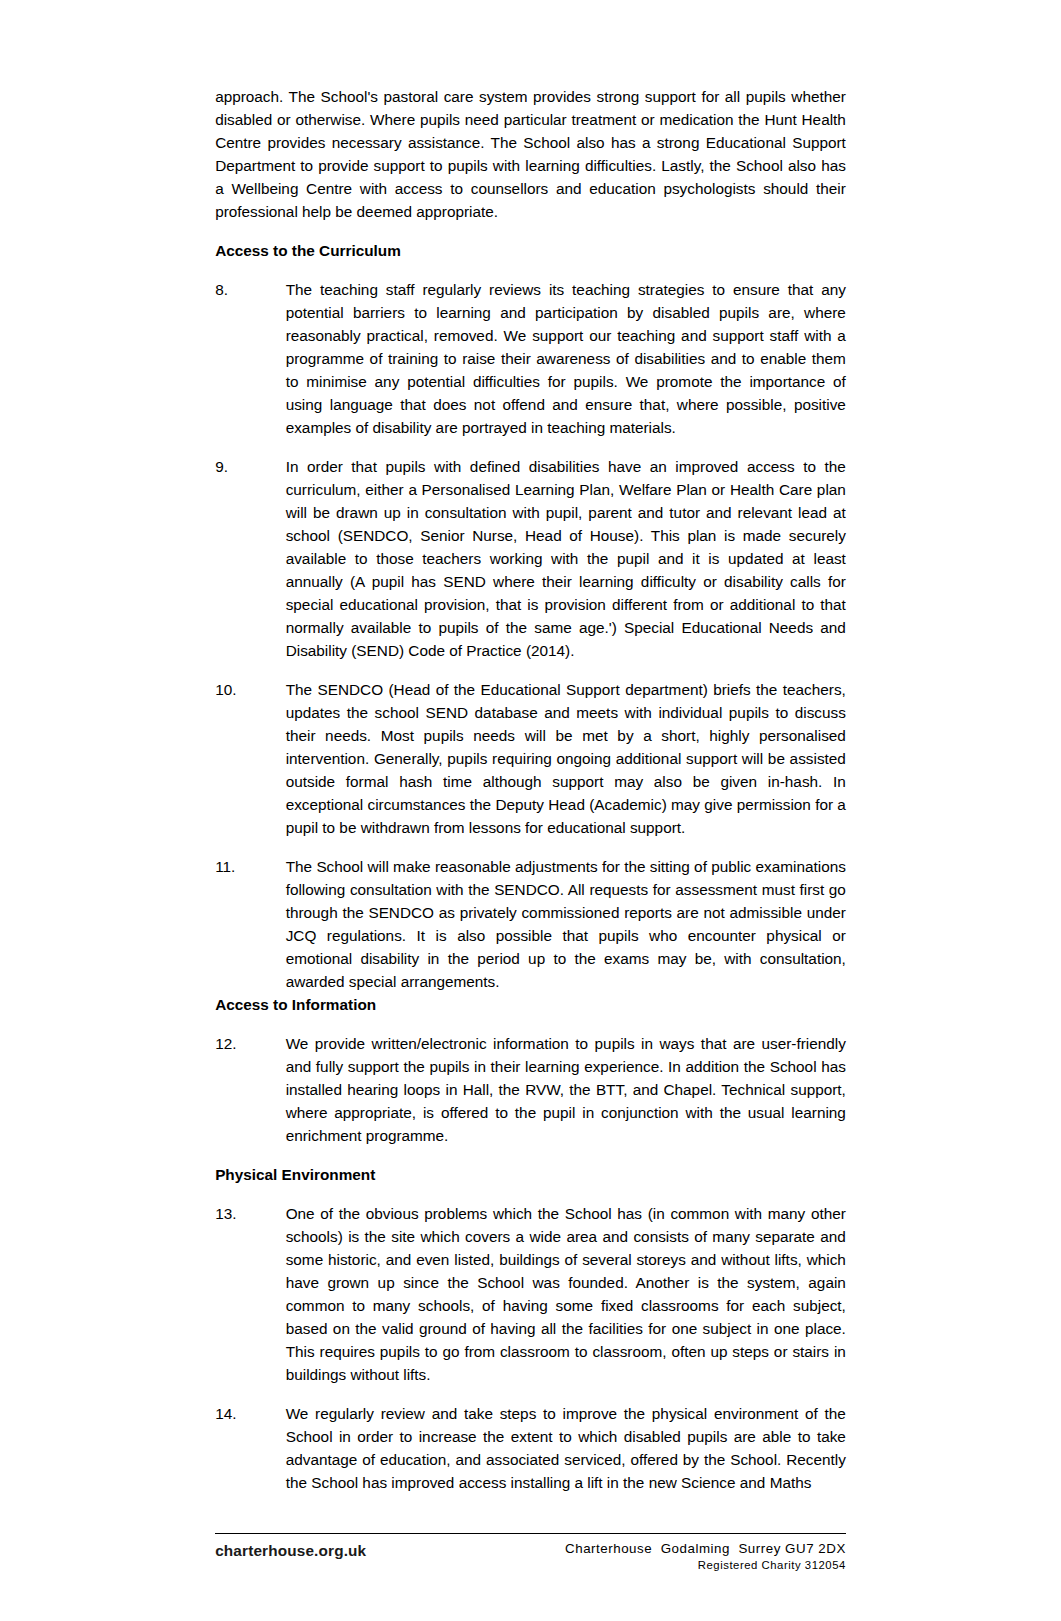approach. The School's pastoral care system provides strong support for all pupils whether disabled or otherwise. Where pupils need particular treatment or medication the Hunt Health Centre provides necessary assistance. The School also has a strong Educational Support Department to provide support to pupils with learning difficulties. Lastly, the School also has a Wellbeing Centre with access to counsellors and education psychologists should their professional help be deemed appropriate.
Access to the Curriculum
8.
The teaching staff regularly reviews its teaching strategies to ensure that any potential barriers to learning and participation by disabled pupils are, where reasonably practical, removed. We support our teaching and support staff with a programme of training to raise their awareness of disabilities and to enable them to minimise any potential difficulties for pupils. We promote the importance of using language that does not offend and ensure that, where possible, positive examples of disability are portrayed in teaching materials.
9.
In order that pupils with defined disabilities have an improved access to the curriculum, either a Personalised Learning Plan, Welfare Plan or Health Care plan will be drawn up in consultation with pupil, parent and tutor and relevant lead at school (SENDCO, Senior Nurse, Head of House). This plan is made securely available to those teachers working with the pupil and it is updated at least annually (A pupil has SEND where their learning difficulty or disability calls for special educational provision, that is provision different from or additional to that normally available to pupils of the same age.') Special Educational Needs and Disability (SEND) Code of Practice (2014).
10.
The SENDCO (Head of the Educational Support department) briefs the teachers, updates the school SEND database and meets with individual pupils to discuss their needs. Most pupils needs will be met by a short, highly personalised intervention. Generally, pupils requiring ongoing additional support will be assisted outside formal hash time although support may also be given in-hash. In exceptional circumstances the Deputy Head (Academic) may give permission for a pupil to be withdrawn from lessons for educational support.
11.
The School will make reasonable adjustments for the sitting of public examinations following consultation with the SENDCO. All requests for assessment must first go through the SENDCO as privately commissioned reports are not admissible under JCQ regulations. It is also possible that pupils who encounter physical or emotional disability in the period up to the exams may be, with consultation, awarded special arrangements.
Access to Information
12.
We provide written/electronic information to pupils in ways that are user-friendly and fully support the pupils in their learning experience. In addition the School has installed hearing loops in Hall, the RVW, the BTT, and Chapel. Technical support, where appropriate, is offered to the pupil in conjunction with the usual learning enrichment programme.
Physical Environment
13.
One of the obvious problems which the School has (in common with many other schools) is the site which covers a wide area and consists of many separate and some historic, and even listed, buildings of several storeys and without lifts, which have grown up since the School was founded. Another is the system, again common to many schools, of having some fixed classrooms for each subject, based on the valid ground of having all the facilities for one subject in one place. This requires pupils to go from classroom to classroom, often up steps or stairs in buildings without lifts.
14.
We regularly review and take steps to improve the physical environment of the School in order to increase the extent to which disabled pupils are able to take advantage of education, and associated serviced, offered by the School. Recently the School has improved access installing a lift in the new Science and Maths
charterhouse.org.uk
Charterhouse Godalming Surrey GU7 2DX
Registered Charity 312054